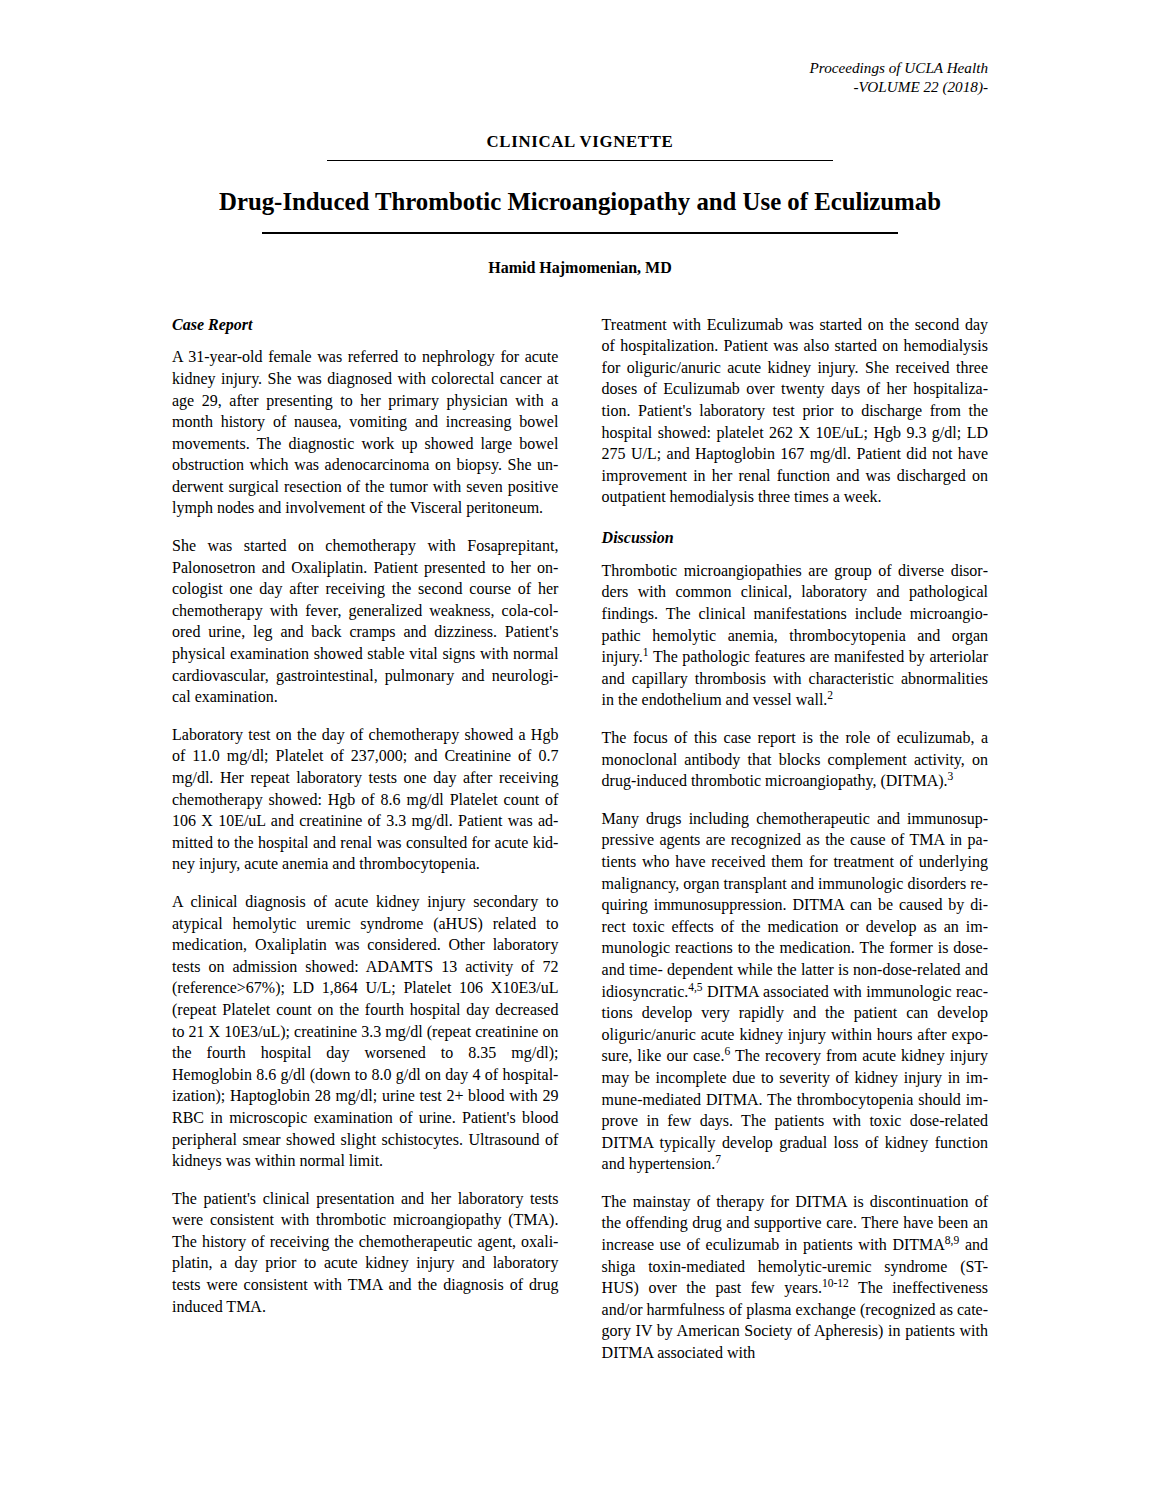Proceedings of UCLA Health
-VOLUME 22 (2018)-
CLINICAL VIGNETTE
Drug-Induced Thrombotic Microangiopathy and Use of Eculizumab
Hamid Hajmomenian, MD
Case Report
A 31-year-old female was referred to nephrology for acute kidney injury. She was diagnosed with colorectal cancer at age 29, after presenting to her primary physician with a month history of nausea, vomiting and increasing bowel movements. The diagnostic work up showed large bowel obstruction which was adenocarcinoma on biopsy. She underwent surgical resection of the tumor with seven positive lymph nodes and involvement of the Visceral peritoneum.
She was started on chemotherapy with Fosaprepitant, Palonosetron and Oxaliplatin. Patient presented to her oncologist one day after receiving the second course of her chemotherapy with fever, generalized weakness, cola-colored urine, leg and back cramps and dizziness. Patient's physical examination showed stable vital signs with normal cardiovascular, gastrointestinal, pulmonary and neurological examination.
Laboratory test on the day of chemotherapy showed a Hgb of 11.0 mg/dl; Platelet of 237,000; and Creatinine of 0.7 mg/dl. Her repeat laboratory tests one day after receiving chemotherapy showed: Hgb of 8.6 mg/dl Platelet count of 106 X 10E/uL and creatinine of 3.3 mg/dl. Patient was admitted to the hospital and renal was consulted for acute kidney injury, acute anemia and thrombocytopenia.
A clinical diagnosis of acute kidney injury secondary to atypical hemolytic uremic syndrome (aHUS) related to medication, Oxaliplatin was considered. Other laboratory tests on admission showed: ADAMTS 13 activity of 72 (reference>67%); LD 1,864 U/L; Platelet 106 X10E3/uL (repeat Platelet count on the fourth hospital day decreased to 21 X 10E3/uL); creatinine 3.3 mg/dl (repeat creatinine on the fourth hospital day worsened to 8.35 mg/dl); Hemoglobin 8.6 g/dl (down to 8.0 g/dl on day 4 of hospitalization); Haptoglobin 28 mg/dl; urine test 2+ blood with 29 RBC in microscopic examination of urine. Patient's blood peripheral smear showed slight schistocytes. Ultrasound of kidneys was within normal limit.
The patient's clinical presentation and her laboratory tests were consistent with thrombotic microangiopathy (TMA). The history of receiving the chemotherapeutic agent, oxaliplatin, a day prior to acute kidney injury and laboratory tests were consistent with TMA and the diagnosis of drug induced TMA.
Treatment with Eculizumab was started on the second day of hospitalization. Patient was also started on hemodialysis for oliguric/anuric acute kidney injury. She received three doses of Eculizumab over twenty days of her hospitalization. Patient's laboratory test prior to discharge from the hospital showed: platelet 262 X 10E/uL; Hgb 9.3 g/dl; LD 275 U/L; and Haptoglobin 167 mg/dl. Patient did not have improvement in her renal function and was discharged on outpatient hemodialysis three times a week.
Discussion
Thrombotic microangiopathies are group of diverse disorders with common clinical, laboratory and pathological findings. The clinical manifestations include microangiopathic hemolytic anemia, thrombocytopenia and organ injury.1 The pathologic features are manifested by arteriolar and capillary thrombosis with characteristic abnormalities in the endothelium and vessel wall.2
The focus of this case report is the role of eculizumab, a monoclonal antibody that blocks complement activity, on drug-induced thrombotic microangiopathy, (DITMA).3
Many drugs including chemotherapeutic and immunosuppressive agents are recognized as the cause of TMA in patients who have received them for treatment of underlying malignancy, organ transplant and immunologic disorders requiring immunosuppression. DITMA can be caused by direct toxic effects of the medication or develop as an immunologic reactions to the medication. The former is dose-and time- dependent while the latter is non-dose-related and idiosyncratic.4,5 DITMA associated with immunologic reactions develop very rapidly and the patient can develop oliguric/anuric acute kidney injury within hours after exposure, like our case.6 The recovery from acute kidney injury may be incomplete due to severity of kidney injury in immune-mediated DITMA. The thrombocytopenia should improve in few days. The patients with toxic dose-related DITMA typically develop gradual loss of kidney function and hypertension.7
The mainstay of therapy for DITMA is discontinuation of the offending drug and supportive care. There have been an increase use of eculizumab in patients with DITMA8,9 and shiga toxin-mediated hemolytic-uremic syndrome (ST-HUS) over the past few years.10-12 The ineffectiveness and/or harmfulness of plasma exchange (recognized as category IV by American Society of Apheresis) in patients with DITMA associated with